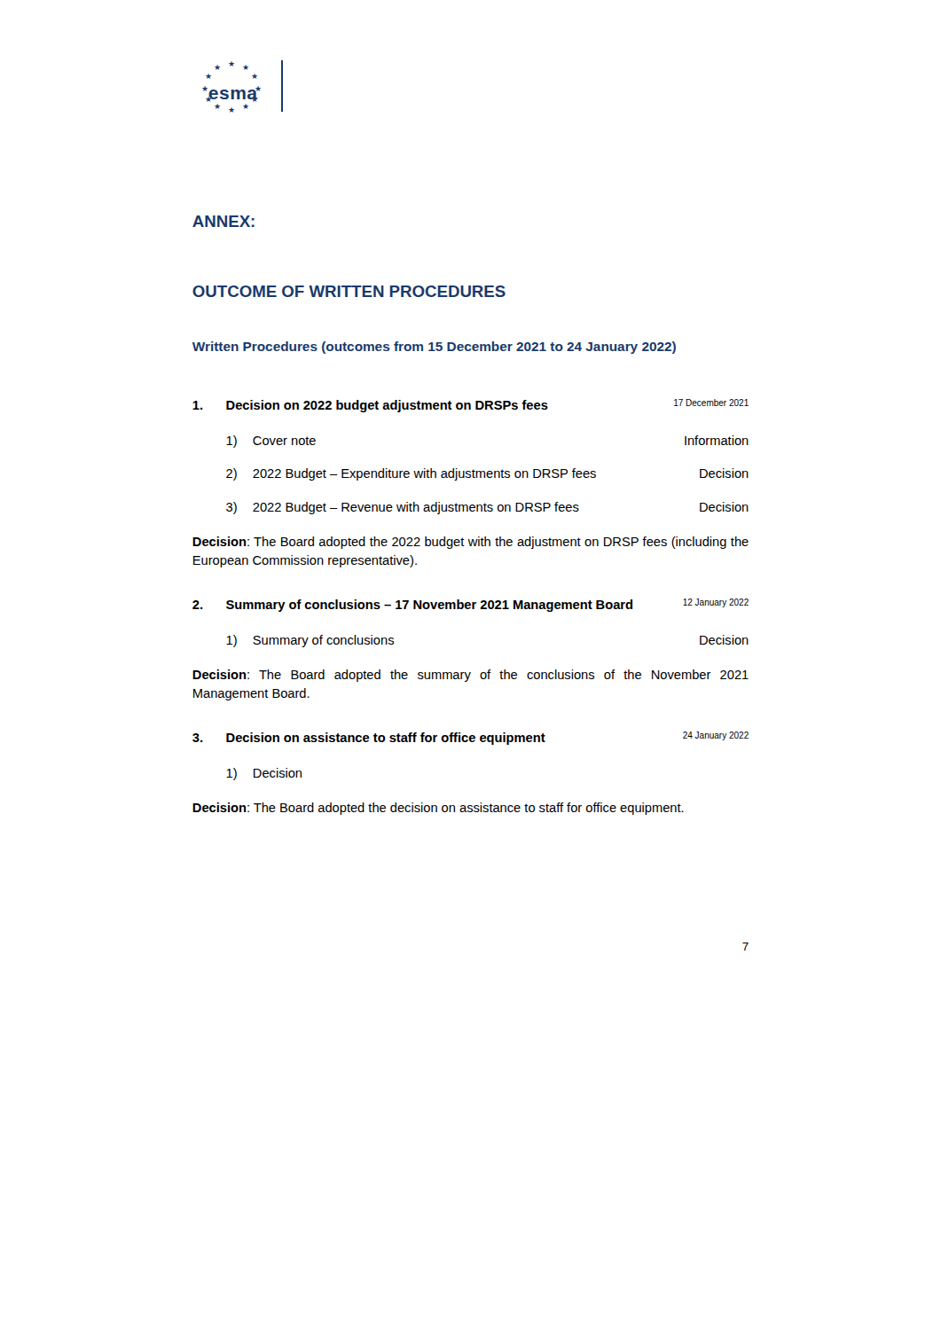★ ★ ★ ★ ★ ★ ★ ★ ★ ★ ★ ★
esma
ANNEX:
OUTCOME OF WRITTEN PROCEDURES
Written Procedures (outcomes from 15 December 2021 to 24 January 2022)
1.
Decision on 2022 budget adjustment on DRSPs fees
17 December 2021
1)
Cover note
Information
2)
2022 Budget – Expenditure with adjustments on DRSP fees
Decision
3)
2022 Budget – Revenue with adjustments on DRSP fees
Decision
Decision: The Board adopted the 2022 budget with the adjustment on DRSP fees (including the European Commission representative).
2.
Summary of conclusions – 17 November 2021 Management Board
12 January 2022
1)
Summary of conclusions
Decision
Decision: The Board adopted the summary of the conclusions of the November 2021 Management Board.
3.
Decision on assistance to staff for office equipment
24 January 2022
1)
Decision
Decision: The Board adopted the decision on assistance to staff for office equipment.
7